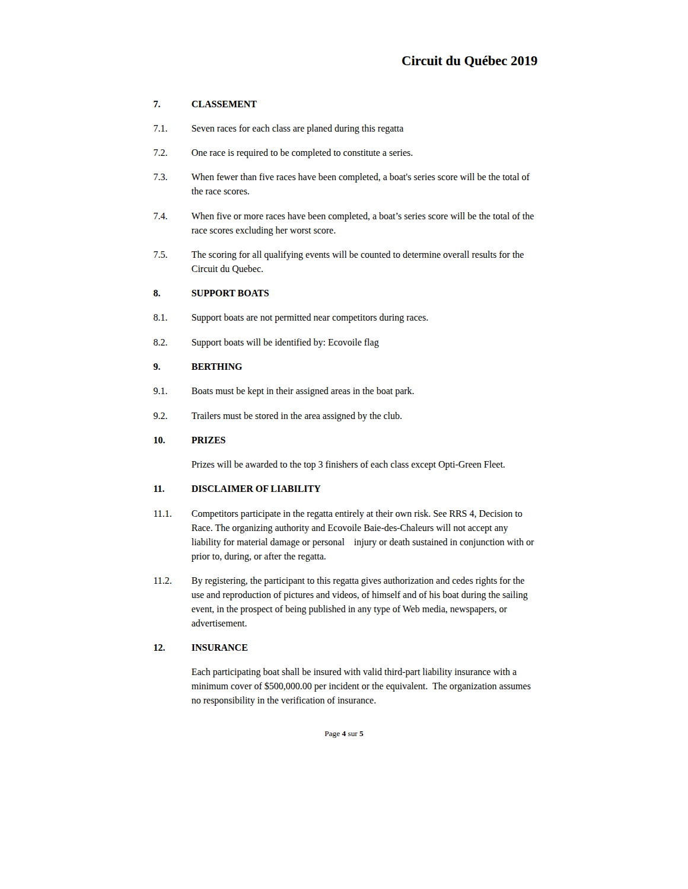Circuit du Québec 2019
7.
CLASSEMENT
7.1.
Seven races for each class are planed during this regatta
7.2.
One race is required to be completed to constitute a series.
7.3.
When fewer than five races have been completed, a boat's series score will be the total of the race scores.
7.4.
When five or more races have been completed, a boat’s series score will be the total of the race scores excluding her worst score.
7.5.
The scoring for all qualifying events will be counted to determine overall results for the Circuit du Quebec.
8.
SUPPORT BOATS
8.1.
Support boats are not permitted near competitors during races.
8.2.
Support boats will be identified by: Ecovoile flag
9.
BERTHING
9.1.
Boats must be kept in their assigned areas in the boat park.
9.2.
Trailers must be stored in the area assigned by the club.
10.
PRIZES
Prizes will be awarded to the top 3 finishers of each class except Opti-Green Fleet.
11.
DISCLAIMER OF LIABILITY
11.1.
Competitors participate in the regatta entirely at their own risk. See RRS 4, Decision to Race. The organizing authority and Ecovoile Baie-des-Chaleurs will not accept any liability for material damage or personal injury or death sustained in conjunction with or prior to, during, or after the regatta.
11.2.
By registering, the participant to this regatta gives authorization and cedes rights for the use and reproduction of pictures and videos, of himself and of his boat during the sailing event, in the prospect of being published in any type of Web media, newspapers, or advertisement.
12.
INSURANCE
Each participating boat shall be insured with valid third-part liability insurance with a minimum cover of $500,000.00 per incident or the equivalent. The organization assumes no responsibility in the verification of insurance.
Page 4 sur 5